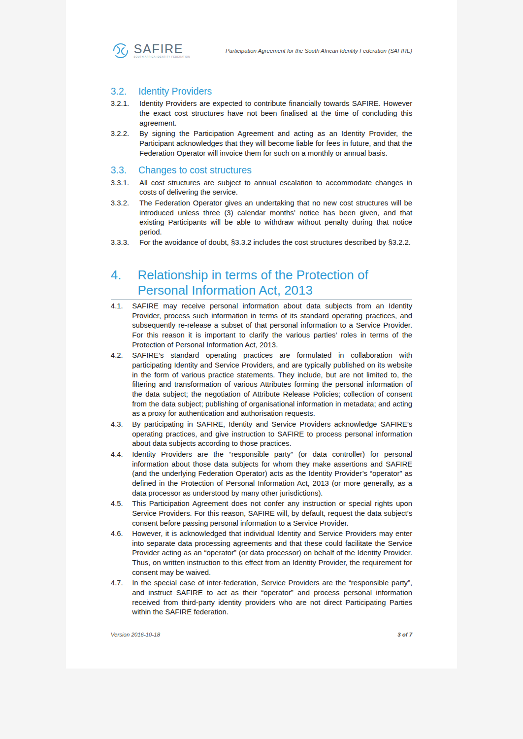SAFIRE
South Africa Identity Federation
Participation Agreement for the South African Identity Federation (SAFIRE)
3.2. Identity Providers
3.2.1. Identity Providers are expected to contribute financially towards SAFIRE. However the exact cost structures have not been finalised at the time of concluding this agreement.
3.2.2. By signing the Participation Agreement and acting as an Identity Provider, the Participant acknowledges that they will become liable for fees in future, and that the Federation Operator will invoice them for such on a monthly or annual basis.
3.3. Changes to cost structures
3.3.1. All cost structures are subject to annual escalation to accommodate changes in costs of delivering the service.
3.3.2. The Federation Operator gives an undertaking that no new cost structures will be introduced unless three (3) calendar months’ notice has been given, and that existing Participants will be able to withdraw without penalty during that notice period.
3.3.3. For the avoidance of doubt, §3.3.2 includes the cost structures described by §3.2.2.
4. Relationship in terms of the Protection of Personal Information Act, 2013
4.1. SAFIRE may receive personal information about data subjects from an Identity Provider, process such information in terms of its standard operating practices, and subsequently re-release a subset of that personal information to a Service Provider. For this reason it is important to clarify the various parties’ roles in terms of the Protection of Personal Information Act, 2013.
4.2. SAFIRE’s standard operating practices are formulated in collaboration with participating Identity and Service Providers, and are typically published on its website in the form of various practice statements. They include, but are not limited to, the filtering and transformation of various Attributes forming the personal information of the data subject; the negotiation of Attribute Release Policies; collection of consent from the data subject; publishing of organisational information in metadata; and acting as a proxy for authentication and authorisation requests.
4.3. By participating in SAFIRE, Identity and Service Providers acknowledge SAFIRE’s operating practices, and give instruction to SAFIRE to process personal information about data subjects according to those practices.
4.4. Identity Providers are the “responsible party” (or data controller) for personal information about those data subjects for whom they make assertions and SAFIRE (and the underlying Federation Operator) acts as the Identity Provider’s “operator” as defined in the Protection of Personal Information Act, 2013 (or more generally, as a data processor as understood by many other jurisdictions).
4.5. This Participation Agreement does not confer any instruction or special rights upon Service Providers. For this reason, SAFIRE will, by default, request the data subject’s consent before passing personal information to a Service Provider.
4.6. However, it is acknowledged that individual Identity and Service Providers may enter into separate data processing agreements and that these could facilitate the Service Provider acting as an “operator” (or data processor) on behalf of the Identity Provider. Thus, on written instruction to this effect from an Identity Provider, the requirement for consent may be waived.
4.7. In the special case of inter-federation, Service Providers are the “responsible party”, and instruct SAFIRE to act as their “operator” and process personal information received from third-party identity providers who are not direct Participating Parties within the SAFIRE federation.
Version 2016-10-18
3 of 7